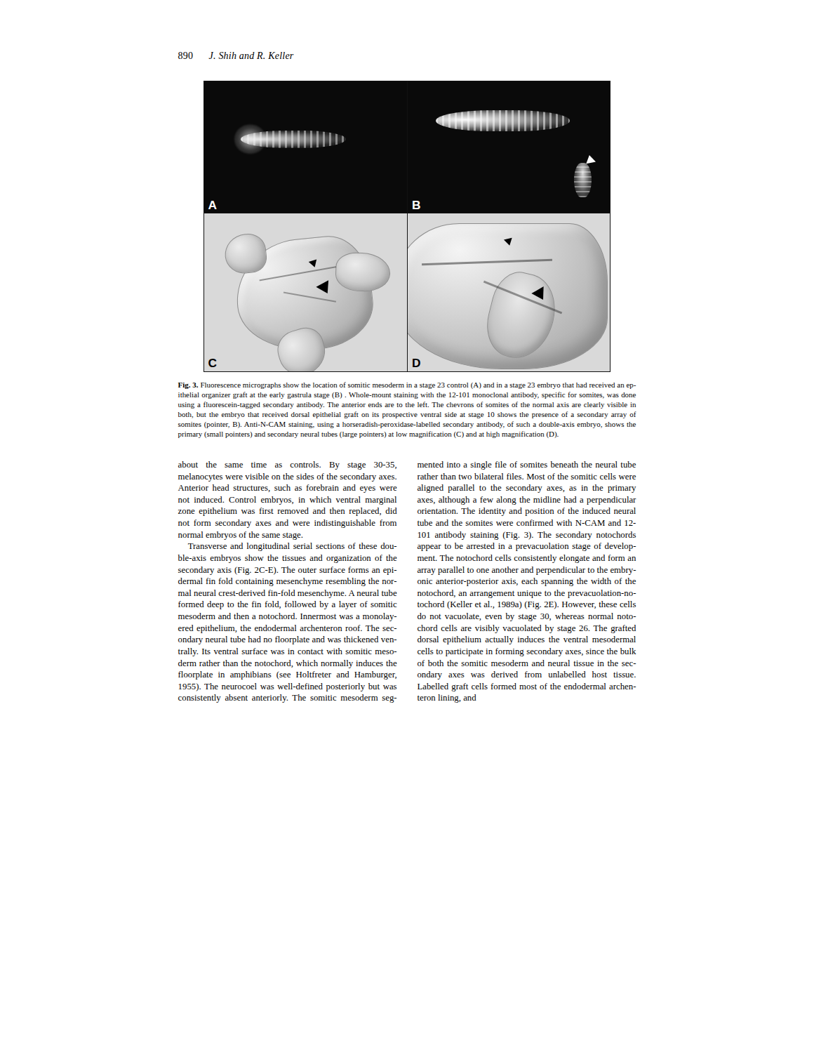890 J. Shih and R. Keller
A
B
C
D
Fig. 3. Fluorescence micrographs show the location of somitic mesoderm in a stage 23 control (A) and in a stage 23 embryo that had received an epithelial organizer graft at the early gastrula stage (B) . Whole-mount staining with the 12-101 monoclonal antibody, specific for somites, was done using a fluorescein-tagged secondary antibody. The anterior ends are to the left. The chevrons of somites of the normal axis are clearly visible in both, but the embryo that received dorsal epithelial graft on its prospective ventral side at stage 10 shows the presence of a secondary array of somites (pointer, B). Anti-N-CAM staining, using a horseradish-peroxidase-labelled secondary antibody, of such a double-axis embryo, shows the primary (small pointers) and secondary neural tubes (large pointers) at low magnification (C) and at high magnification (D).
about the same time as controls. By stage 30-35, melanocytes were visible on the sides of the secondary axes. Anterior head structures, such as forebrain and eyes were not induced. Control embryos, in which ventral marginal zone epithelium was first removed and then replaced, did not form secondary axes and were indistinguishable from normal embryos of the same stage.
Transverse and longitudinal serial sections of these double-axis embryos show the tissues and organization of the secondary axis (Fig. 2C-E). The outer surface forms an epidermal fin fold containing mesenchyme resembling the normal neural crest-derived fin-fold mesenchyme. A neural tube formed deep to the fin fold, followed by a layer of somitic mesoderm and then a notochord. Innermost was a monolayered epithelium, the endodermal archenteron roof. The secondary neural tube had no floorplate and was thickened ventrally. Its ventral surface was in contact with somitic mesoderm rather than the notochord, which normally induces the floorplate in amphibians (see Holtfreter and Hamburger, 1955). The neurocoel was well-defined posteriorly but was consistently absent anteriorly. The somitic mesoderm segmented into a single file of somites beneath the neural tube rather than two bilateral files. Most of the somitic cells were aligned parallel to the secondary axes, as in the primary axes, although a few along the midline had a perpendicular orientation. The identity and position of the induced neural tube and the somites were confirmed with N-CAM and 12-101 antibody staining (Fig. 3). The secondary notochords appear to be arrested in a prevacuolation stage of development. The notochord cells consistently elongate and form an array parallel to one another and perpendicular to the embryonic anterior-posterior axis, each spanning the width of the notochord, an arrangement unique to the prevacuolation-notochord (Keller et al., 1989a) (Fig. 2E). However, these cells do not vacuolate, even by stage 30, whereas normal notochord cells are visibly vacuolated by stage 26. The grafted dorsal epithelium actually induces the ventral mesodermal cells to participate in forming secondary axes, since the bulk of both the somitic mesoderm and neural tissue in the secondary axes was derived from unlabelled host tissue. Labelled graft cells formed most of the endodermal archenteron lining, and